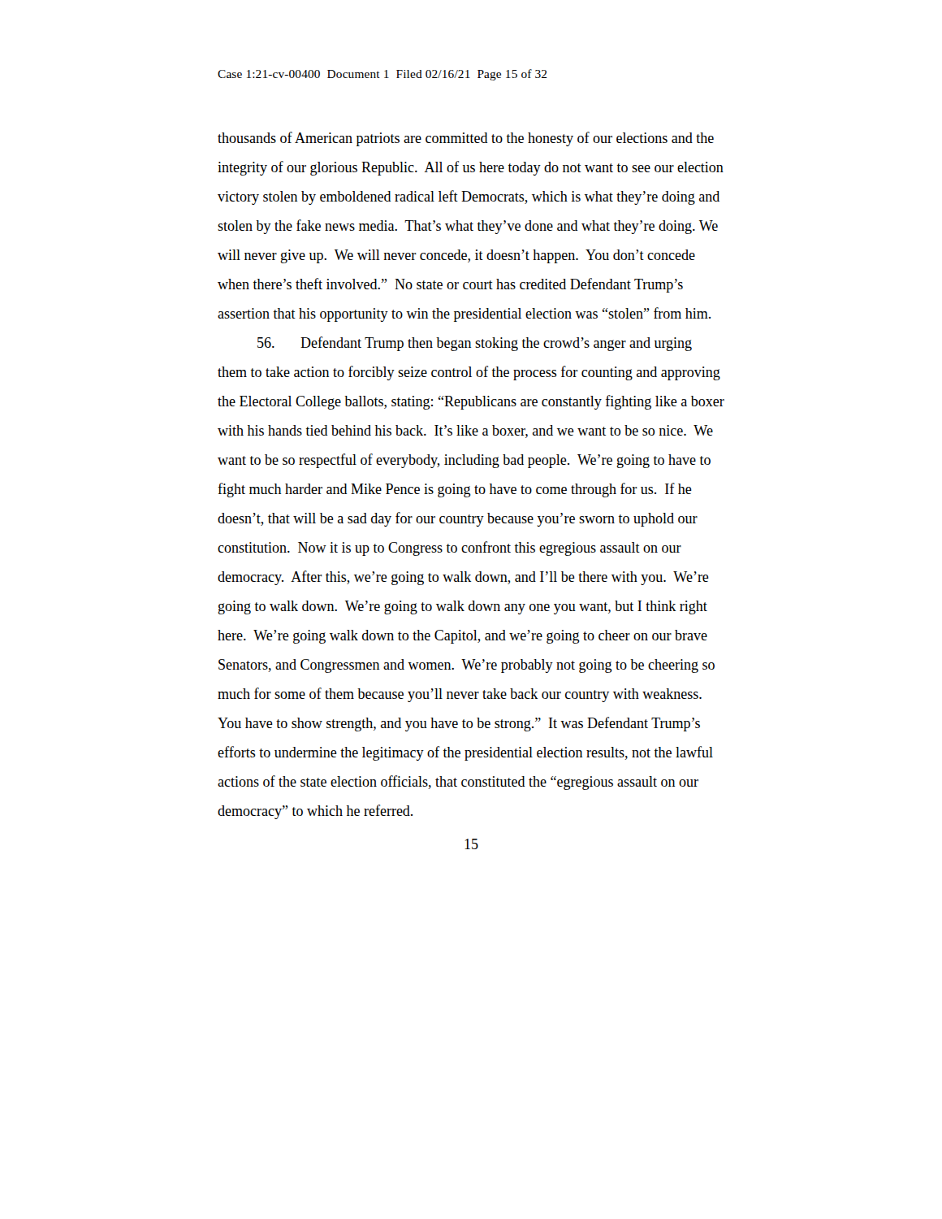Case 1:21-cv-00400 Document 1 Filed 02/16/21 Page 15 of 32
thousands of American patriots are committed to the honesty of our elections and the integrity of our glorious Republic. All of us here today do not want to see our election victory stolen by emboldened radical left Democrats, which is what they’re doing and stolen by the fake news media. That’s what they’ve done and what they’re doing. We will never give up. We will never concede, it doesn’t happen. You don’t concede when there’s theft involved.” No state or court has credited Defendant Trump’s assertion that his opportunity to win the presidential election was “stolen” from him.
56. Defendant Trump then began stoking the crowd’s anger and urging them to take action to forcibly seize control of the process for counting and approving the Electoral College ballots, stating: “Republicans are constantly fighting like a boxer with his hands tied behind his back. It’s like a boxer, and we want to be so nice. We want to be so respectful of everybody, including bad people. We’re going to have to fight much harder and Mike Pence is going to have to come through for us. If he doesn’t, that will be a sad day for our country because you’re sworn to uphold our constitution. Now it is up to Congress to confront this egregious assault on our democracy. After this, we’re going to walk down, and I’ll be there with you. We’re going to walk down. We’re going to walk down any one you want, but I think right here. We’re going walk down to the Capitol, and we’re going to cheer on our brave Senators, and Congressmen and women. We’re probably not going to be cheering so much for some of them because you’ll never take back our country with weakness. You have to show strength, and you have to be strong.” It was Defendant Trump’s efforts to undermine the legitimacy of the presidential election results, not the lawful actions of the state election officials, that constituted the “egregious assault on our democracy” to which he referred.
15